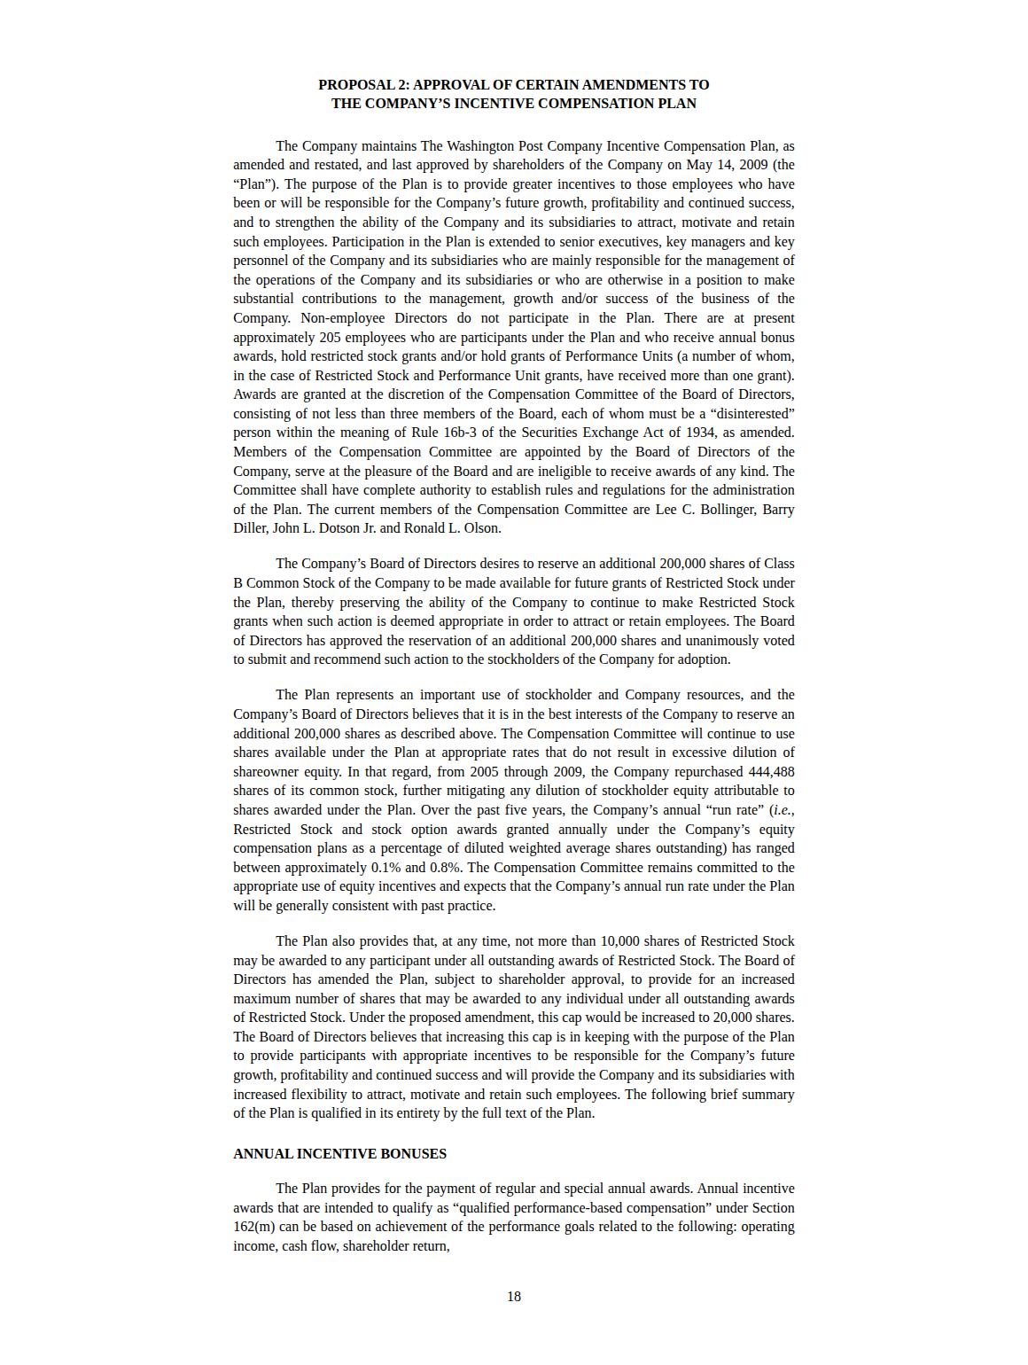Proposal 2: Approval of Certain Amendments to
the Company’s Incentive Compensation Plan
The Company maintains The Washington Post Company Incentive Compensation Plan, as amended and restated, and last approved by shareholders of the Company on May 14, 2009 (the “Plan”). The purpose of the Plan is to provide greater incentives to those employees who have been or will be responsible for the Company’s future growth, profitability and continued success, and to strengthen the ability of the Company and its subsidiaries to attract, motivate and retain such employees. Participation in the Plan is extended to senior executives, key managers and key personnel of the Company and its subsidiaries who are mainly responsible for the management of the operations of the Company and its subsidiaries or who are otherwise in a position to make substantial contributions to the management, growth and/or success of the business of the Company. Non-employee Directors do not participate in the Plan. There are at present approximately 205 employees who are participants under the Plan and who receive annual bonus awards, hold restricted stock grants and/or hold grants of Performance Units (a number of whom, in the case of Restricted Stock and Performance Unit grants, have received more than one grant). Awards are granted at the discretion of the Compensation Committee of the Board of Directors, consisting of not less than three members of the Board, each of whom must be a “disinterested” person within the meaning of Rule 16b-3 of the Securities Exchange Act of 1934, as amended. Members of the Compensation Committee are appointed by the Board of Directors of the Company, serve at the pleasure of the Board and are ineligible to receive awards of any kind. The Committee shall have complete authority to establish rules and regulations for the administration of the Plan. The current members of the Compensation Committee are Lee C. Bollinger, Barry Diller, John L. Dotson Jr. and Ronald L. Olson.
The Company’s Board of Directors desires to reserve an additional 200,000 shares of Class B Common Stock of the Company to be made available for future grants of Restricted Stock under the Plan, thereby preserving the ability of the Company to continue to make Restricted Stock grants when such action is deemed appropriate in order to attract or retain employees. The Board of Directors has approved the reservation of an additional 200,000 shares and unanimously voted to submit and recommend such action to the stockholders of the Company for adoption.
The Plan represents an important use of stockholder and Company resources, and the Company’s Board of Directors believes that it is in the best interests of the Company to reserve an additional 200,000 shares as described above. The Compensation Committee will continue to use shares available under the Plan at appropriate rates that do not result in excessive dilution of shareowner equity. In that regard, from 2005 through 2009, the Company repurchased 444,488 shares of its common stock, further mitigating any dilution of stockholder equity attributable to shares awarded under the Plan. Over the past five years, the Company’s annual “run rate” (i.e., Restricted Stock and stock option awards granted annually under the Company’s equity compensation plans as a percentage of diluted weighted average shares outstanding) has ranged between approximately 0.1% and 0.8%. The Compensation Committee remains committed to the appropriate use of equity incentives and expects that the Company’s annual run rate under the Plan will be generally consistent with past practice.
The Plan also provides that, at any time, not more than 10,000 shares of Restricted Stock may be awarded to any participant under all outstanding awards of Restricted Stock. The Board of Directors has amended the Plan, subject to shareholder approval, to provide for an increased maximum number of shares that may be awarded to any individual under all outstanding awards of Restricted Stock. Under the proposed amendment, this cap would be increased to 20,000 shares. The Board of Directors believes that increasing this cap is in keeping with the purpose of the Plan to provide participants with appropriate incentives to be responsible for the Company’s future growth, profitability and continued success and will provide the Company and its subsidiaries with increased flexibility to attract, motivate and retain such employees. The following brief summary of the Plan is qualified in its entirety by the full text of the Plan.
Annual Incentive Bonuses
The Plan provides for the payment of regular and special annual awards. Annual incentive awards that are intended to qualify as “qualified performance-based compensation” under Section 162(m) can be based on achievement of the performance goals related to the following: operating income, cash flow, shareholder return,
18